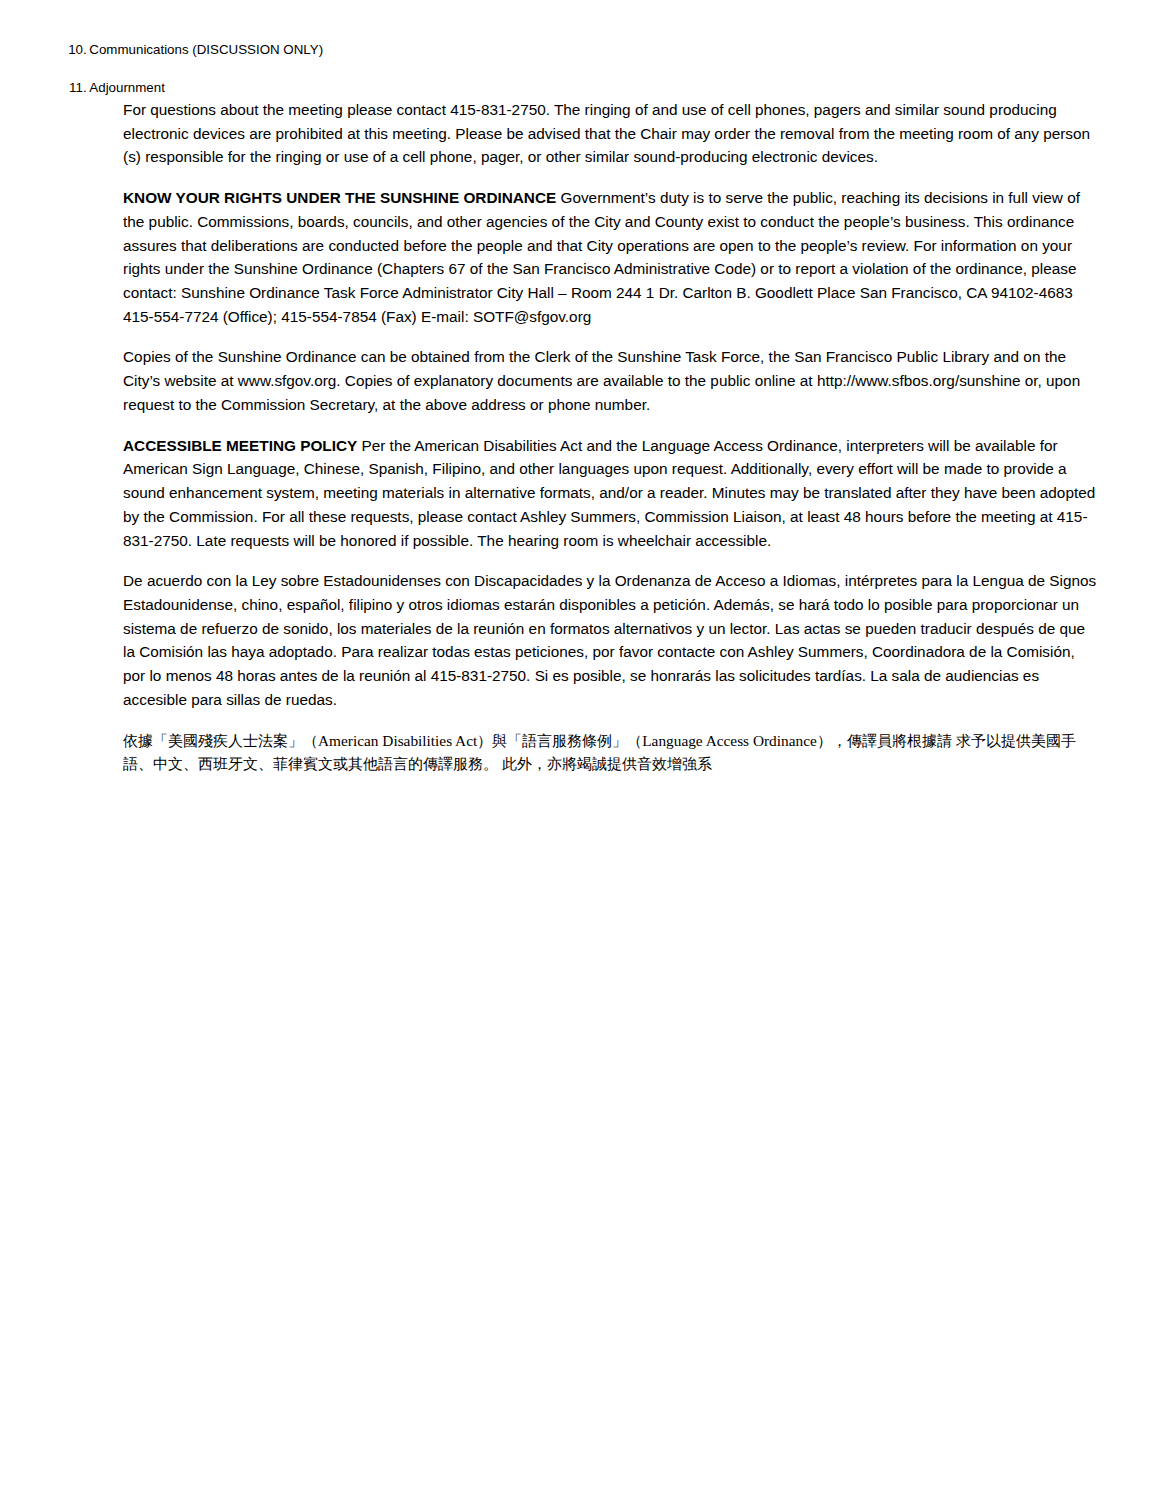10. Communications (DISCUSSION ONLY)
11. Adjournment
For questions about the meeting please contact 415-831-2750. The ringing of and use of cell phones, pagers and similar sound producing electronic devices are prohibited at this meeting. Please be advised that the Chair may order the removal from the meeting room of any person (s) responsible for the ringing or use of a cell phone, pager, or other similar sound-producing electronic devices.
KNOW YOUR RIGHTS UNDER THE SUNSHINE ORDINANCE Government’s duty is to serve the public, reaching its decisions in full view of the public. Commissions, boards, councils, and other agencies of the City and County exist to conduct the people’s business. This ordinance assures that deliberations are conducted before the people and that City operations are open to the people’s review. For information on your rights under the Sunshine Ordinance (Chapters 67 of the San Francisco Administrative Code) or to report a violation of the ordinance, please contact: Sunshine Ordinance Task Force Administrator City Hall – Room 244 1 Dr. Carlton B. Goodlett Place San Francisco, CA 94102-4683 415-554-7724 (Office); 415-554-7854 (Fax) E-mail: SOTF@sfgov.org
Copies of the Sunshine Ordinance can be obtained from the Clerk of the Sunshine Task Force, the San Francisco Public Library and on the City’s website at www.sfgov.org. Copies of explanatory documents are available to the public online at http://www.sfbos.org/sunshine or, upon request to the Commission Secretary, at the above address or phone number.
ACCESSIBLE MEETING POLICY Per the American Disabilities Act and the Language Access Ordinance, interpreters will be available for American Sign Language, Chinese, Spanish, Filipino, and other languages upon request. Additionally, every effort will be made to provide a sound enhancement system, meeting materials in alternative formats, and/or a reader. Minutes may be translated after they have been adopted by the Commission. For all these requests, please contact Ashley Summers, Commission Liaison, at least 48 hours before the meeting at 415- 831-2750. Late requests will be honored if possible. The hearing room is wheelchair accessible.
De acuerdo con la Ley sobre Estadounidenses con Discapacidades y la Ordenanza de Acceso a Idiomas, intérpretes para la Lengua de Signos Estadounidense, chino, español, filipino y otros idiomas estarán disponibles a petición. Además, se hará todo lo posible para proporcionar un sistema de refuerzo de sonido, los materiales de la reunión en formatos alternativos y un lector. Las actas se pueden traducir después de que la Comisión las haya adoptado. Para realizar todas estas peticiones, por favor contacte con Ashley Summers, Coordinadora de la Comisión, por lo menos 48 horas antes de la reunión al 415-831-2750. Si es posible, se honrarás las solicitudes tardías. La sala de audiencias es accesible para sillas de ruedas.
依據「美國殘疾人士法案」（American Disabilities Act）與「語言服務條例」（Language Access Ordinance），傳譯員將根據請 求予以提供美國手語、中文、西班牙文、菲律賓文或其他語言的傳譯服務。 此外，亦將竭誠提供音效增強系